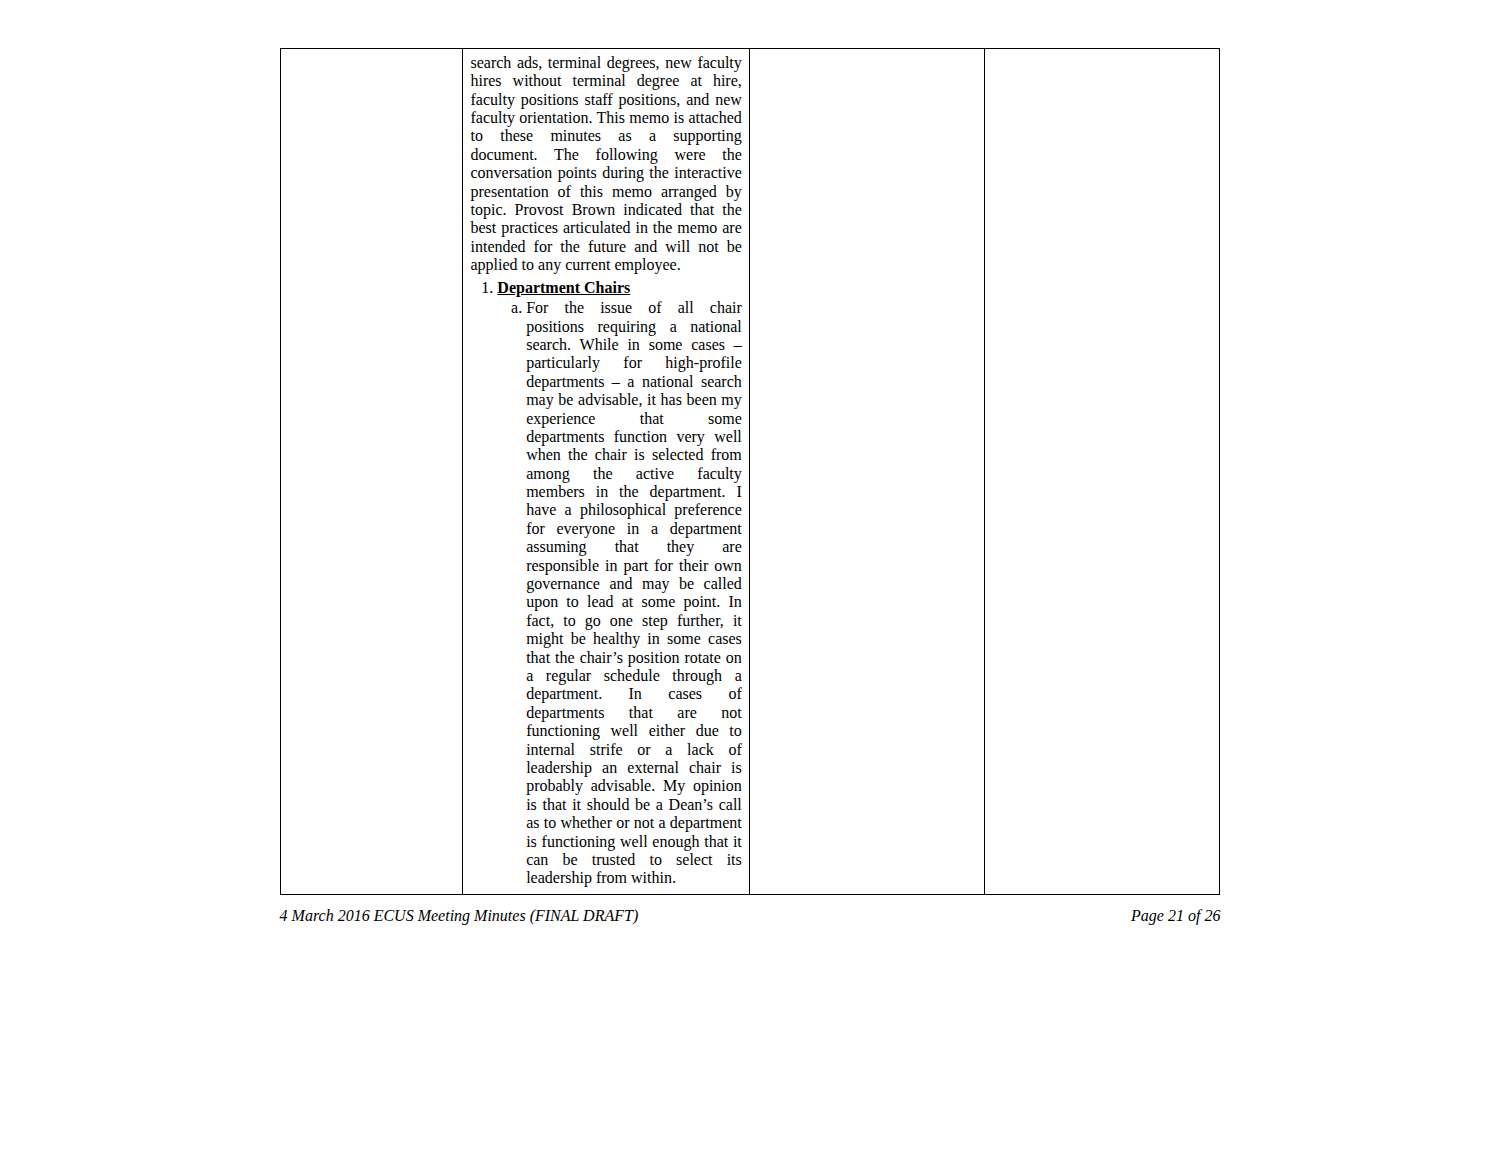| | search ads, terminal degrees, new faculty hires without terminal degree at hire, faculty positions staff positions, and new faculty orientation. This memo is attached to these minutes as a supporting document. The following were the conversation points during the interactive presentation of this memo arranged by topic. Provost Brown indicated that the best practices articulated in the memo are intended for the future and will not be applied to any current employee. Department Chairs For the issue of all chair positions requiring a national search. While in some cases – particularly for high-profile departments – a national search may be advisable, it has been my experience that some departments function very well when the chair is selected from among the active faculty members in the department. I have a philosophical preference for everyone in a department assuming that they are responsible in part for their own governance and may be called upon to lead at some point. In fact, to go one step further, it might be healthy in some cases that the chair’s position rotate on a regular schedule through a department. In cases of departments that are not functioning well either due to internal strife or a lack of leadership an external chair is probably advisable. My opinion is that it should be a Dean’s call as to whether or not a department is functioning well enough that it can be trusted to select its leadership from within. | | |
4 March 2016 ECUS Meeting Minutes (FINAL DRAFT)
Page 21 of 26